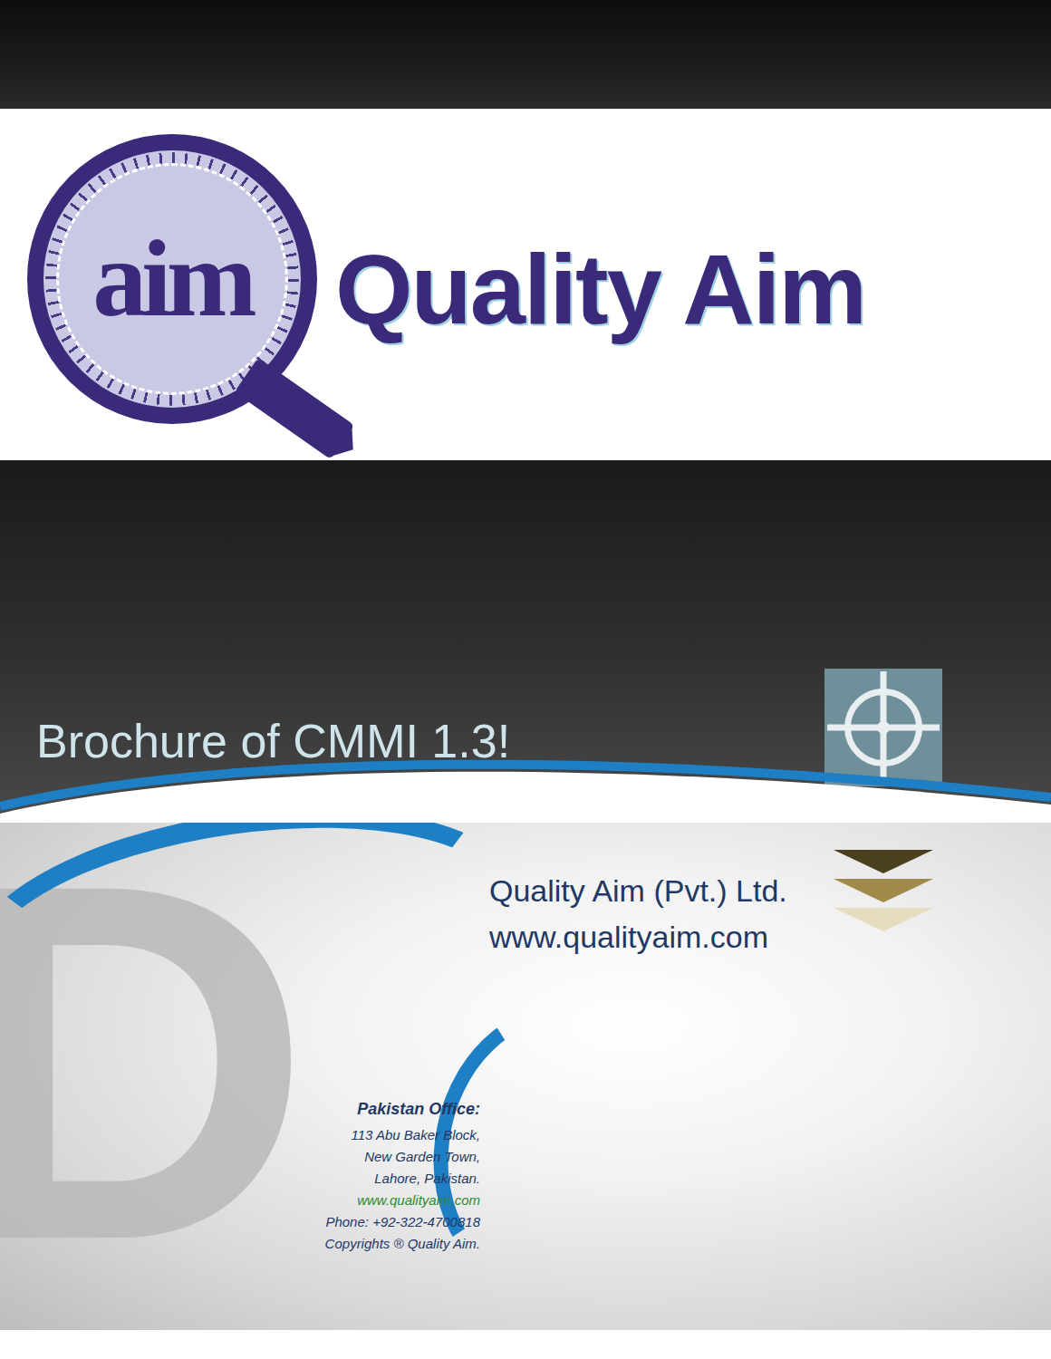aim
Quality Aim
Brochure of CMMI 1.3!
D
Quality Aim (Pvt.) Ltd.
www.qualityaim.com
Pakistan Office: 113 Abu Baker Block,
New Garden Town,
Lahore, Pakistan.
www.qualityaim.com
Phone: +92-322-4700818
Copyrights ® Quality Aim.